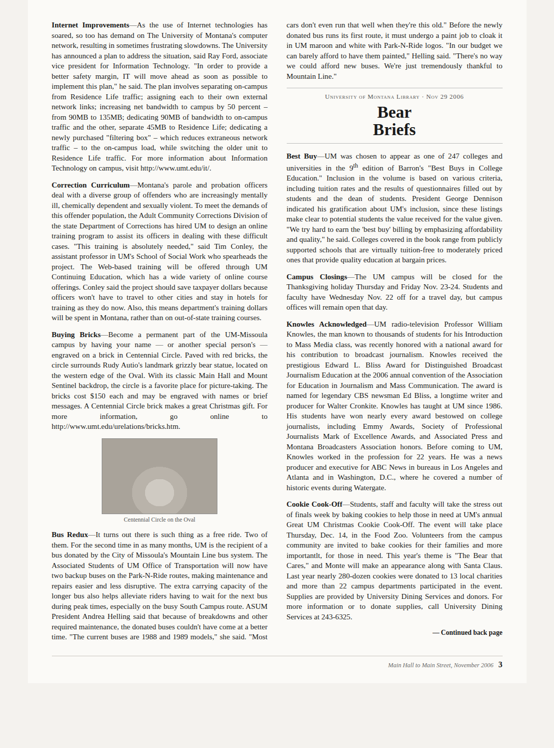Internet Improvements—As the use of Internet technologies has soared, so too has demand on The University of Montana's computer network, resulting in sometimes frustrating slowdowns. The University has announced a plan to address the situation, said Ray Ford, associate vice president for Information Technology. "In order to provide a better safety margin, IT will move ahead as soon as possible to implement this plan," he said. The plan involves separating on-campus from Residence Life traffic; assigning each to their own external network links; increasing net bandwidth to campus by 50 percent – from 90MB to 135MB; dedicating 90MB of bandwidth to on-campus traffic and the other, separate 45MB to Residence Life; dedicating a newly purchased "filtering box" – which reduces extraneous network traffic – to the on-campus load, while switching the older unit to Residence Life traffic. For more information about Information Technology on campus, visit http://www.umt.edu/it/.
Correction Curriculum—Montana's parole and probation officers deal with a diverse group of offenders who are increasingly mentally ill, chemically dependent and sexually violent. To meet the demands of this offender population, the Adult Community Corrections Division of the state Department of Corrections has hired UM to design an online training program to assist its officers in dealing with these difficult cases. "This training is absolutely needed," said Tim Conley, the assistant professor in UM's School of Social Work who spearheads the project. The Web-based training will be offered through UM Continuing Education, which has a wide variety of online course offerings. Conley said the project should save taxpayer dollars because officers won't have to travel to other cities and stay in hotels for training as they do now. Also, this means department's training dollars will be spent in Montana, rather than on out-of-state training courses.
Buying Bricks—Become a permanent part of the UM-Missoula campus by having your name — or another special person's — engraved on a brick in Centennial Circle. Paved with red bricks, the circle surrounds Rudy Autio's landmark grizzly bear statue, located on the western edge of the Oval. With its classic Main Hall and Mount Sentinel backdrop, the circle is a favorite place for picture-taking. The bricks cost $150 each and may be engraved with names or brief messages. A Centennial Circle brick makes a great Christmas gift. For more information, go online to http://www.umt.edu/urelations/bricks.htm.
Centennial Circle on the Oval
Bus Redux—It turns out there is such thing as a free ride. Two of them. For the second time in as many months, UM is the recipient of a bus donated by the City of Missoula's Mountain Line bus system. The Associated Students of UM Office of Transportation will now have two backup buses on the Park-N-Ride routes, making maintenance and repairs easier and less disruptive. The extra carrying capacity of the longer bus also helps alleviate riders having to wait for the next bus during peak times, especially on the busy South Campus route. ASUM President Andrea Helling said that because of breakdowns and other required maintenance, the donated buses couldn't have come at a better time. "The current buses are 1988 and 1989 models," she said. "Most cars don't even run that well when they're this old." Before the newly donated bus runs its first route, it must undergo a paint job to cloak it in UM maroon and white with Park-N-Ride logos. "In our budget we can barely afford to have them painted," Helling said. "There's no way we could afford new buses. We're just tremendously thankful to Mountain Line."
University of Montana Library · Nov 29 2006 Bear
Briefs
Best Buy—UM was chosen to appear as one of 247 colleges and universities in the 9th edition of Barron's "Best Buys in College Education." Inclusion in the volume is based on various criteria, including tuition rates and the results of questionnaires filled out by students and the dean of students. President George Dennison indicated his gratification about UM's inclusion, since these listings make clear to potential students the value received for the value given. "We try hard to earn the 'best buy' billing by emphasizing affordability and quality," he said. Colleges covered in the book range from publicly supported schools that are virtually tuition-free to moderately priced ones that provide quality education at bargain prices.
Campus Closings—The UM campus will be closed for the Thanksgiving holiday Thursday and Friday Nov. 23-24. Students and faculty have Wednesday Nov. 22 off for a travel day, but campus offices will remain open that day.
Knowles Acknowledged—UM radio-television Professor William Knowles, the man known to thousands of students for his Introduction to Mass Media class, was recently honored with a national award for his contribution to broadcast journalism. Knowles received the prestigious Edward L. Bliss Award for Distinguished Broadcast Journalism Education at the 2006 annual convention of the Association for Education in Journalism and Mass Communication. The award is named for legendary CBS newsman Ed Bliss, a longtime writer and producer for Walter Cronkite. Knowles has taught at UM since 1986. His students have won nearly every award bestowed on college journalists, including Emmy Awards, Society of Professional Journalists Mark of Excellence Awards, and Associated Press and Montana Broadcasters Association honors. Before coming to UM, Knowles worked in the profession for 22 years. He was a news producer and executive for ABC News in bureaus in Los Angeles and Atlanta and in Washington, D.C., where he covered a number of historic events during Watergate.
Cookie Cook-Off—Students, staff and faculty will take the stress out of finals week by baking cookies to help those in need at UM's annual Great UM Christmas Cookie Cook-Off. The event will take place Thursday, Dec. 14, in the Food Zoo. Volunteers from the campus community are invited to bake cookies for their families and more importantlt, for those in need. This year's theme is "The Bear that Cares," and Monte will make an appearance along with Santa Claus. Last year nearly 280-dozen cookies were donated to 13 local charities and more than 22 campus departments participated in the event. Supplies are provided by University Dining Services and donors. For more information or to donate supplies, call University Dining Services at 243-6325.
— Continued back page
Main Hall to Main Street, November 2006 3